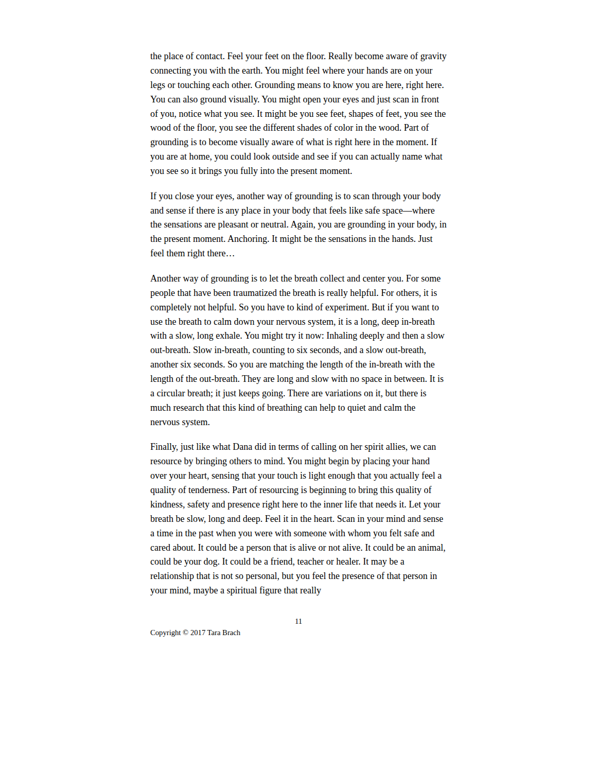the place of contact. Feel your feet on the floor. Really become aware of gravity connecting you with the earth. You might feel where your hands are on your legs or touching each other. Grounding means to know you are here, right here. You can also ground visually. You might open your eyes and just scan in front of you, notice what you see. It might be you see feet, shapes of feet, you see the wood of the floor, you see the different shades of color in the wood. Part of grounding is to become visually aware of what is right here in the moment. If you are at home, you could look outside and see if you can actually name what you see so it brings you fully into the present moment.
If you close your eyes, another way of grounding is to scan through your body and sense if there is any place in your body that feels like safe space—where the sensations are pleasant or neutral. Again, you are grounding in your body, in the present moment. Anchoring. It might be the sensations in the hands. Just feel them right there…
Another way of grounding is to let the breath collect and center you. For some people that have been traumatized the breath is really helpful. For others, it is completely not helpful. So you have to kind of experiment. But if you want to use the breath to calm down your nervous system, it is a long, deep in-breath with a slow, long exhale. You might try it now: Inhaling deeply and then a slow out-breath. Slow in-breath, counting to six seconds, and a slow out-breath, another six seconds. So you are matching the length of the in-breath with the length of the out-breath. They are long and slow with no space in between. It is a circular breath; it just keeps going. There are variations on it, but there is much research that this kind of breathing can help to quiet and calm the nervous system.
Finally, just like what Dana did in terms of calling on her spirit allies, we can resource by bringing others to mind. You might begin by placing your hand over your heart, sensing that your touch is light enough that you actually feel a quality of tenderness. Part of resourcing is beginning to bring this quality of kindness, safety and presence right here to the inner life that needs it. Let your breath be slow, long and deep. Feel it in the heart. Scan in your mind and sense a time in the past when you were with someone with whom you felt safe and cared about. It could be a person that is alive or not alive. It could be an animal, could be your dog. It could be a friend, teacher or healer. It may be a relationship that is not so personal, but you feel the presence of that person in your mind, maybe a spiritual figure that really
11
Copyright © 2017 Tara Brach